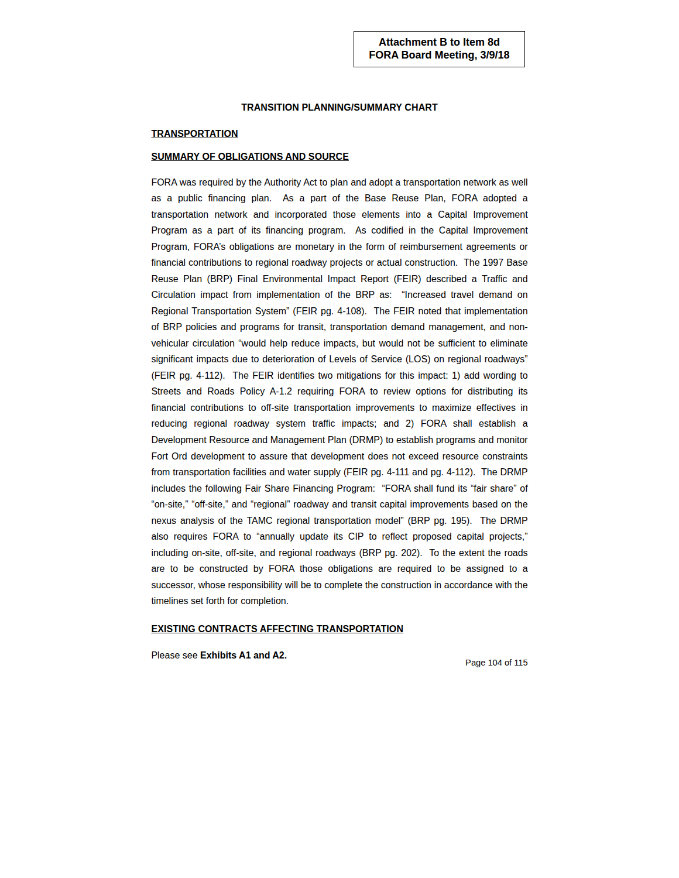Attachment B to Item 8d
FORA Board Meeting, 3/9/18
TRANSITION PLANNING/SUMMARY CHART
TRANSPORTATION
SUMMARY OF OBLIGATIONS AND SOURCE
FORA was required by the Authority Act to plan and adopt a transportation network as well as a public financing plan. As a part of the Base Reuse Plan, FORA adopted a transportation network and incorporated those elements into a Capital Improvement Program as a part of its financing program. As codified in the Capital Improvement Program, FORA’s obligations are monetary in the form of reimbursement agreements or financial contributions to regional roadway projects or actual construction. The 1997 Base Reuse Plan (BRP) Final Environmental Impact Report (FEIR) described a Traffic and Circulation impact from implementation of the BRP as: “Increased travel demand on Regional Transportation System” (FEIR pg. 4-108). The FEIR noted that implementation of BRP policies and programs for transit, transportation demand management, and non-vehicular circulation “would help reduce impacts, but would not be sufficient to eliminate significant impacts due to deterioration of Levels of Service (LOS) on regional roadways” (FEIR pg. 4-112). The FEIR identifies two mitigations for this impact: 1) add wording to Streets and Roads Policy A-1.2 requiring FORA to review options for distributing its financial contributions to off-site transportation improvements to maximize effectives in reducing regional roadway system traffic impacts; and 2) FORA shall establish a Development Resource and Management Plan (DRMP) to establish programs and monitor Fort Ord development to assure that development does not exceed resource constraints from transportation facilities and water supply (FEIR pg. 4-111 and pg. 4-112). The DRMP includes the following Fair Share Financing Program: “FORA shall fund its “fair share” of “on-site,” “off-site,” and “regional” roadway and transit capital improvements based on the nexus analysis of the TAMC regional transportation model” (BRP pg. 195). The DRMP also requires FORA to “annually update its CIP to reflect proposed capital projects,” including on-site, off-site, and regional roadways (BRP pg. 202). To the extent the roads are to be constructed by FORA those obligations are required to be assigned to a successor, whose responsibility will be to complete the construction in accordance with the timelines set forth for completion.
EXISTING CONTRACTS AFFECTING TRANSPORTATION
Please see Exhibits A1 and A2.
Page 104 of 115